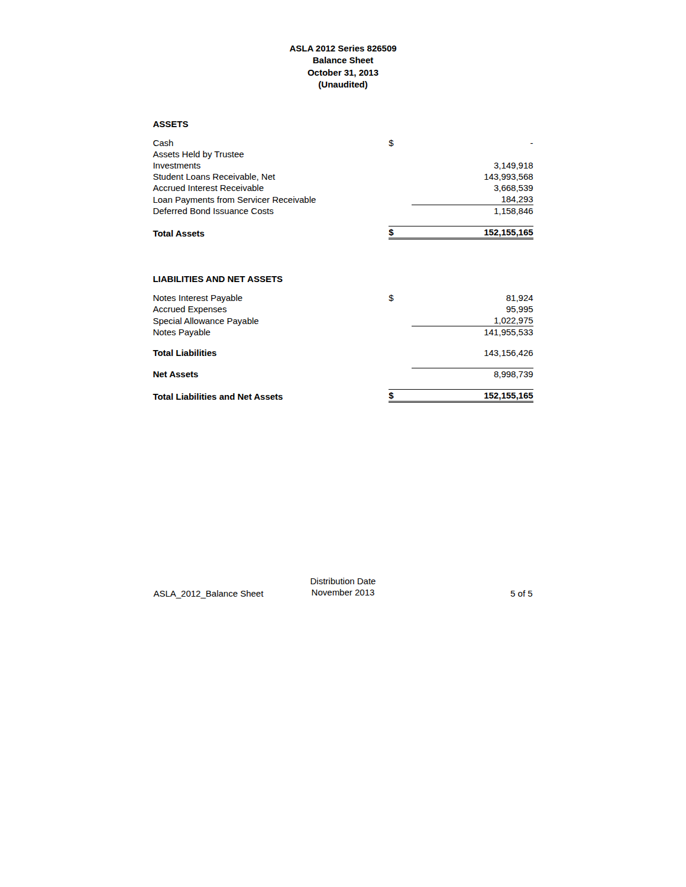ASLA 2012 Series 826509
Balance Sheet
October 31, 2013
(Unaudited)
ASSETS
| Cash | $ | - |
| Assets Held by Trustee | | |
| Investments | | 3,149,918 |
| Student Loans Receivable, Net | | 143,993,568 |
| Accrued Interest Receivable | | 3,668,539 |
| Loan Payments from Servicer Receivable | | 184,293 |
| Deferred Bond Issuance Costs | | 1,158,846 |
| Total Assets | $ | 152,155,165 |
LIABILITIES AND NET ASSETS
| Notes Interest Payable | $ | 81,924 |
| Accrued Expenses | | 95,995 |
| Special Allowance Payable | | 1,022,975 |
| Notes Payable | | 141,955,533 |
| Total Liabilities | | 143,156,426 |
| Net Assets | | 8,998,739 |
| Total Liabilities and Net Assets | $ | 152,155,165 |
| ASLA_2012_Balance Sheet | Distribution Date November 2013 | 5 of 5 |